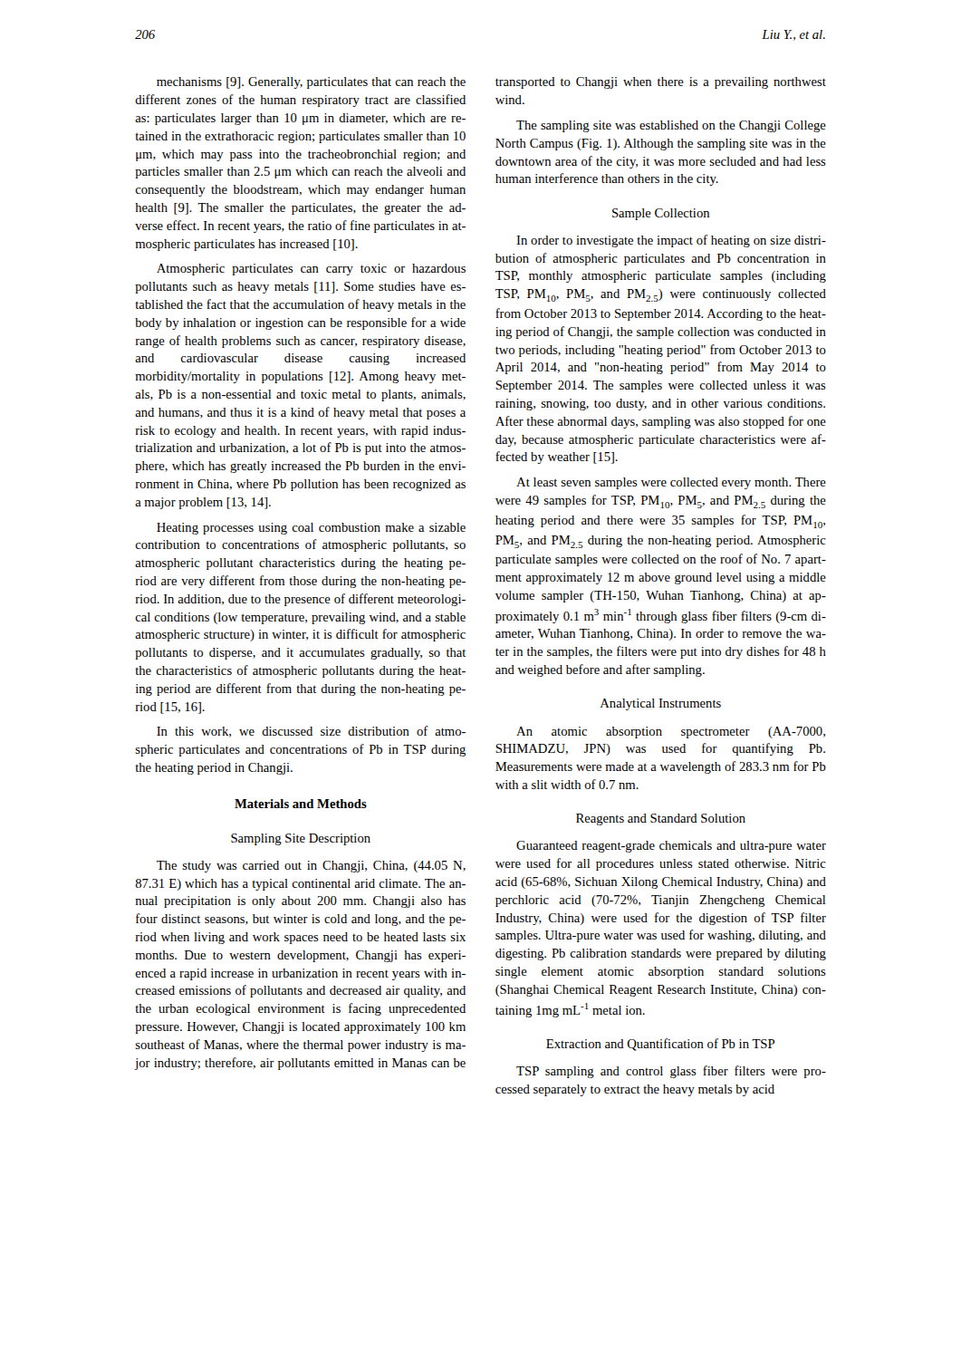206 Liu Y., et al.
mechanisms [9]. Generally, particulates that can reach the different zones of the human respiratory tract are classified as: particulates larger than 10 μm in diameter, which are retained in the extrathoracic region; particulates smaller than 10 μm, which may pass into the tracheobronchial region; and particles smaller than 2.5 μm which can reach the alveoli and consequently the bloodstream, which may endanger human health [9]. The smaller the particulates, the greater the adverse effect. In recent years, the ratio of fine particulates in atmospheric particulates has increased [10].
Atmospheric particulates can carry toxic or hazardous pollutants such as heavy metals [11]. Some studies have established the fact that the accumulation of heavy metals in the body by inhalation or ingestion can be responsible for a wide range of health problems such as cancer, respiratory disease, and cardiovascular disease causing increased morbidity/mortality in populations [12]. Among heavy metals, Pb is a non-essential and toxic metal to plants, animals, and humans, and thus it is a kind of heavy metal that poses a risk to ecology and health. In recent years, with rapid industrialization and urbanization, a lot of Pb is put into the atmosphere, which has greatly increased the Pb burden in the environment in China, where Pb pollution has been recognized as a major problem [13, 14].
Heating processes using coal combustion make a sizable contribution to concentrations of atmospheric pollutants, so atmospheric pollutant characteristics during the heating period are very different from those during the non-heating period. In addition, due to the presence of different meteorological conditions (low temperature, prevailing wind, and a stable atmospheric structure) in winter, it is difficult for atmospheric pollutants to disperse, and it accumulates gradually, so that the characteristics of atmospheric pollutants during the heating period are different from that during the non-heating period [15, 16].
In this work, we discussed size distribution of atmospheric particulates and concentrations of Pb in TSP during the heating period in Changji.
Materials and Methods
Sampling Site Description
The study was carried out in Changji, China, (44.05 N, 87.31 E) which has a typical continental arid climate. The annual precipitation is only about 200 mm. Changji also has four distinct seasons, but winter is cold and long, and the period when living and work spaces need to be heated lasts six months. Due to western development, Changji has experienced a rapid increase in urbanization in recent years with increased emissions of pollutants and decreased air quality, and the urban ecological environment is facing unprecedented pressure. However, Changji is located approximately 100 km southeast of Manas, where the thermal power industry is major industry; therefore, air pollutants emitted in Manas can be transported to Changji when there is a prevailing northwest wind.
The sampling site was established on the Changji College North Campus (Fig. 1). Although the sampling site was in the downtown area of the city, it was more secluded and had less human interference than others in the city.
Sample Collection
In order to investigate the impact of heating on size distribution of atmospheric particulates and Pb concentration in TSP, monthly atmospheric particulate samples (including TSP, PM10, PM5, and PM2.5) were continuously collected from October 2013 to September 2014. According to the heating period of Changji, the sample collection was conducted in two periods, including "heating period" from October 2013 to April 2014, and "non-heating period" from May 2014 to September 2014. The samples were collected unless it was raining, snowing, too dusty, and in other various conditions. After these abnormal days, sampling was also stopped for one day, because atmospheric particulate characteristics were affected by weather [15].
At least seven samples were collected every month. There were 49 samples for TSP, PM10, PM5, and PM2.5 during the heating period and there were 35 samples for TSP, PM10, PM5, and PM2.5 during the non-heating period. Atmospheric particulate samples were collected on the roof of No. 7 apartment approximately 12 m above ground level using a middle volume sampler (TH-150, Wuhan Tianhong, China) at approximately 0.1 m3 min-1 through glass fiber filters (9-cm diameter, Wuhan Tianhong, China). In order to remove the water in the samples, the filters were put into dry dishes for 48 h and weighed before and after sampling.
Analytical Instruments
An atomic absorption spectrometer (AA-7000, SHIMADZU, JPN) was used for quantifying Pb. Measurements were made at a wavelength of 283.3 nm for Pb with a slit width of 0.7 nm.
Reagents and Standard Solution
Guaranteed reagent-grade chemicals and ultra-pure water were used for all procedures unless stated otherwise. Nitric acid (65-68%, Sichuan Xilong Chemical Industry, China) and perchloric acid (70-72%, Tianjin Zhengcheng Chemical Industry, China) were used for the digestion of TSP filter samples. Ultra-pure water was used for washing, diluting, and digesting. Pb calibration standards were prepared by diluting single element atomic absorption standard solutions (Shanghai Chemical Reagent Research Institute, China) containing 1mg mL-1 metal ion.
Extraction and Quantification of Pb in TSP
TSP sampling and control glass fiber filters were processed separately to extract the heavy metals by acid